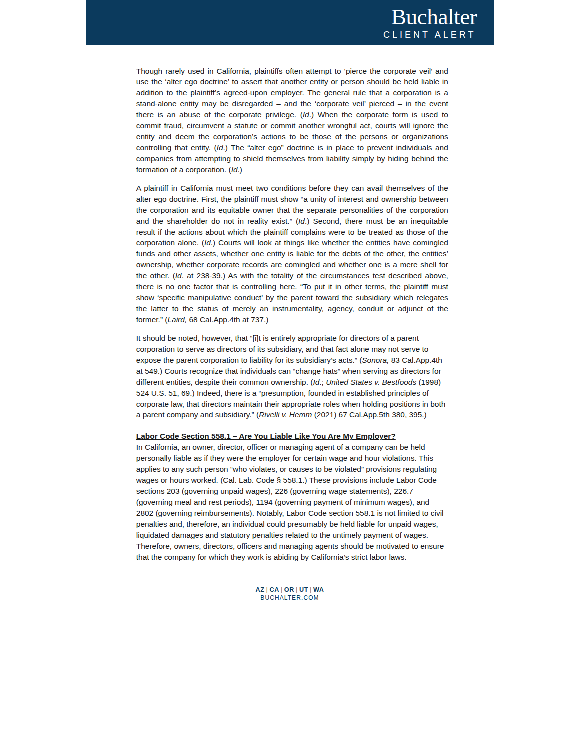Buchalter CLIENT ALERT
Though rarely used in California, plaintiffs often attempt to ‘pierce the corporate veil’ and use the ‘alter ego doctrine’ to assert that another entity or person should be held liable in addition to the plaintiff’s agreed-upon employer. The general rule that a corporation is a stand-alone entity may be disregarded – and the ‘corporate veil’ pierced – in the event there is an abuse of the corporate privilege. (Id.) When the corporate form is used to commit fraud, circumvent a statute or commit another wrongful act, courts will ignore the entity and deem the corporation’s actions to be those of the persons or organizations controlling that entity. (Id.) The “alter ego” doctrine is in place to prevent individuals and companies from attempting to shield themselves from liability simply by hiding behind the formation of a corporation. (Id.)
A plaintiff in California must meet two conditions before they can avail themselves of the alter ego doctrine. First, the plaintiff must show “a unity of interest and ownership between the corporation and its equitable owner that the separate personalities of the corporation and the shareholder do not in reality exist.” (Id.) Second, there must be an inequitable result if the actions about which the plaintiff complains were to be treated as those of the corporation alone. (Id.) Courts will look at things like whether the entities have comingled funds and other assets, whether one entity is liable for the debts of the other, the entities’ ownership, whether corporate records are comingled and whether one is a mere shell for the other. (Id. at 238-39.) As with the totality of the circumstances test described above, there is no one factor that is controlling here. “To put it in other terms, the plaintiff must show ‘specific manipulative conduct’ by the parent toward the subsidiary which relegates the latter to the status of merely an instrumentality, agency, conduit or adjunct of the former.” (Laird, 68 Cal.App.4th at 737.)
It should be noted, however, that “[i]t is entirely appropriate for directors of a parent corporation to serve as directors of its subsidiary, and that fact alone may not serve to expose the parent corporation to liability for its subsidiary’s acts.” (Sonora, 83 Cal.App.4th at 549.) Courts recognize that individuals can “change hats” when serving as directors for different entities, despite their common ownership. (Id.; United States v. Bestfoods (1998) 524 U.S. 51, 69.) Indeed, there is a “presumption, founded in established principles of corporate law, that directors maintain their appropriate roles when holding positions in both a parent company and subsidiary.” (Rivelli v. Hemm (2021) 67 Cal.App.5th 380, 395.)
Labor Code Section 558.1 – Are You Liable Like You Are My Employer?
In California, an owner, director, officer or managing agent of a company can be held personally liable as if they were the employer for certain wage and hour violations. This applies to any such person “who violates, or causes to be violated” provisions regulating wages or hours worked. (Cal. Lab. Code § 558.1.) These provisions include Labor Code sections 203 (governing unpaid wages), 226 (governing wage statements), 226.7 (governing meal and rest periods), 1194 (governing payment of minimum wages), and 2802 (governing reimbursements). Notably, Labor Code section 558.1 is not limited to civil penalties and, therefore, an individual could presumably be held liable for unpaid wages, liquidated damages and statutory penalties related to the untimely payment of wages. Therefore, owners, directors, officers and managing agents should be motivated to ensure that the company for which they work is abiding by California’s strict labor laws.
AZ|CA|OR|UT|WA
BUCHALTER.COM